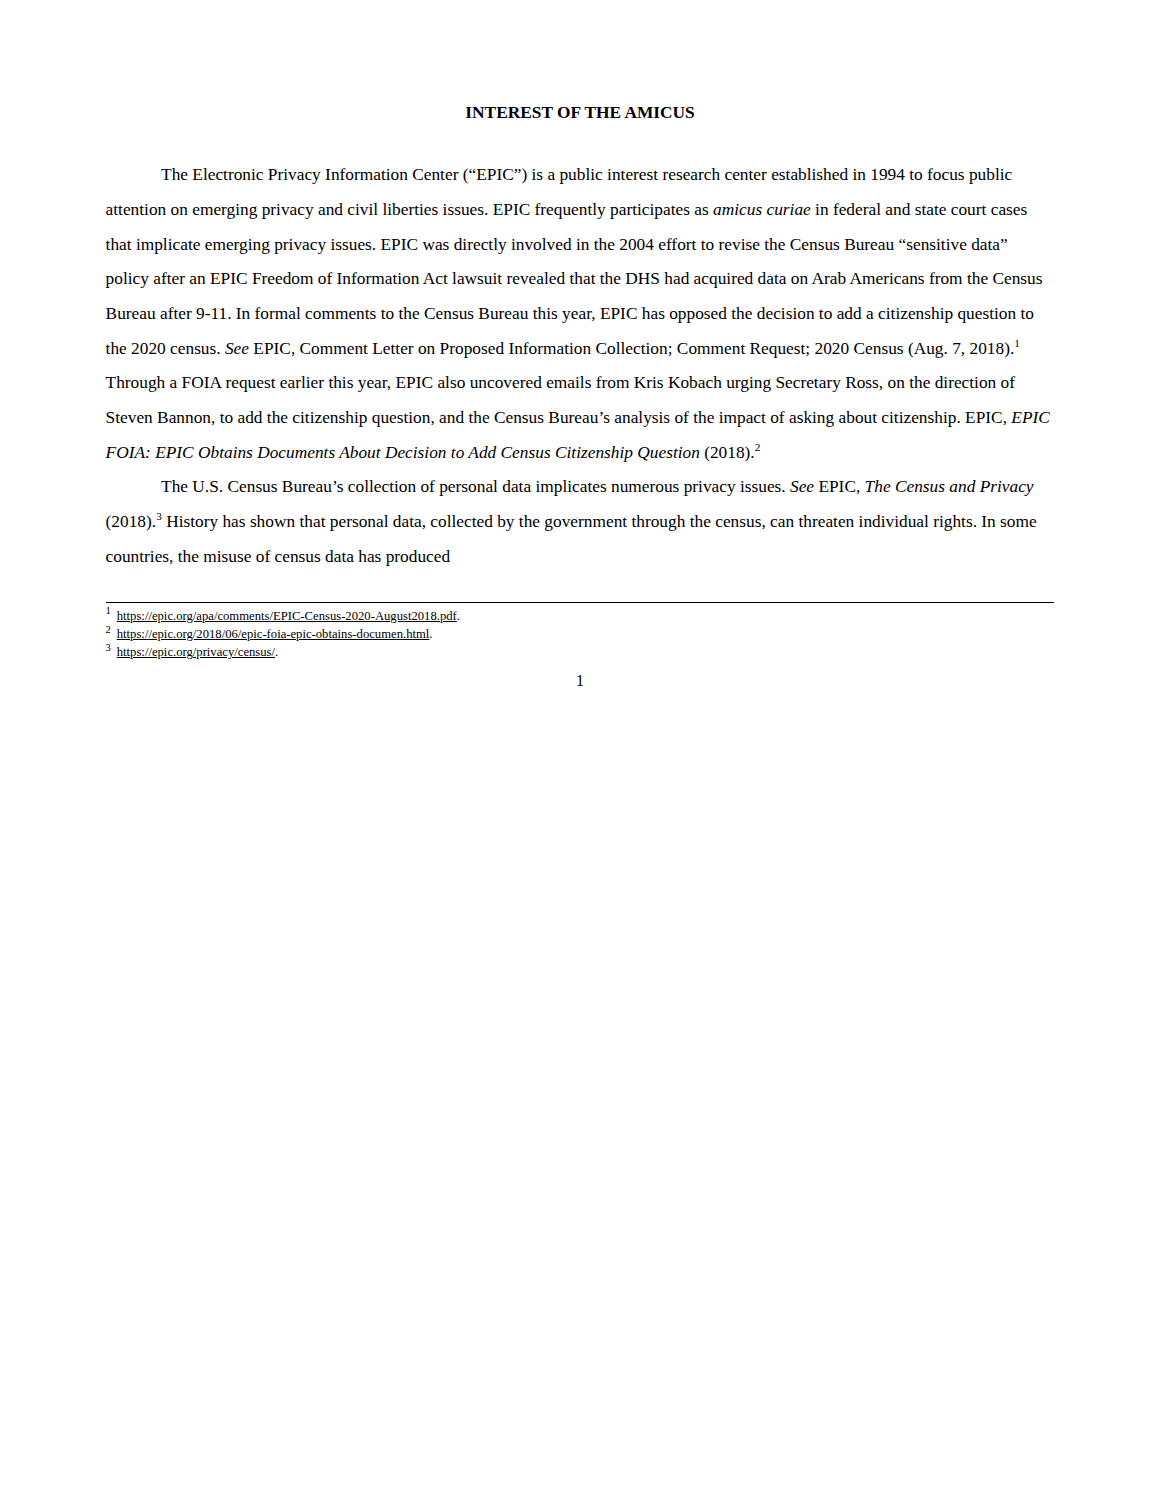INTEREST OF THE AMICUS
The Electronic Privacy Information Center (“EPIC”) is a public interest research center established in 1994 to focus public attention on emerging privacy and civil liberties issues. EPIC frequently participates as amicus curiae in federal and state court cases that implicate emerging privacy issues. EPIC was directly involved in the 2004 effort to revise the Census Bureau “sensitive data” policy after an EPIC Freedom of Information Act lawsuit revealed that the DHS had acquired data on Arab Americans from the Census Bureau after 9-11. In formal comments to the Census Bureau this year, EPIC has opposed the decision to add a citizenship question to the 2020 census. See EPIC, Comment Letter on Proposed Information Collection; Comment Request; 2020 Census (Aug. 7, 2018).1 Through a FOIA request earlier this year, EPIC also uncovered emails from Kris Kobach urging Secretary Ross, on the direction of Steven Bannon, to add the citizenship question, and the Census Bureau’s analysis of the impact of asking about citizenship. EPIC, EPIC FOIA: EPIC Obtains Documents About Decision to Add Census Citizenship Question (2018).2
The U.S. Census Bureau’s collection of personal data implicates numerous privacy issues. See EPIC, The Census and Privacy (2018).3 History has shown that personal data, collected by the government through the census, can threaten individual rights. In some countries, the misuse of census data has produced
1 https://epic.org/apa/comments/EPIC-Census-2020-August2018.pdf.
2 https://epic.org/2018/06/epic-foia-epic-obtains-documen.html.
3 https://epic.org/privacy/census/.
1